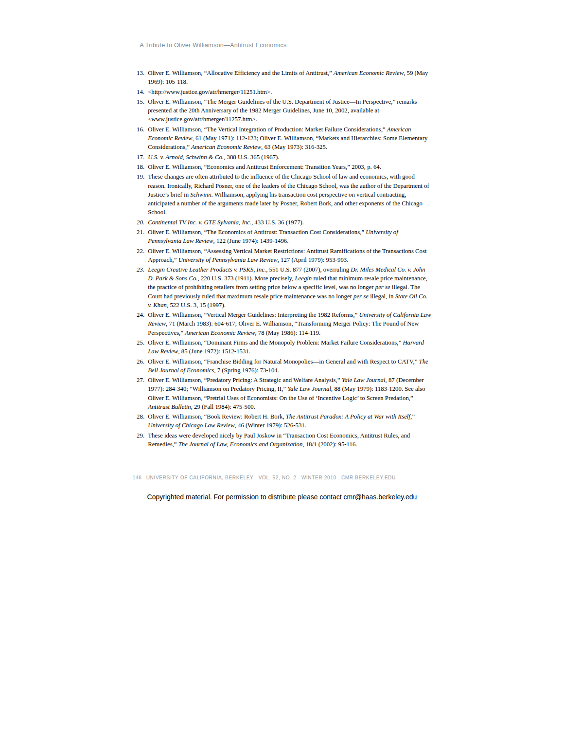A Tribute to Oliver Williamson—Antitrust Economics
13. Oliver E. Williamson, “Allocative Efficiency and the Limits of Antitrust,” American Economic Review, 59 (May 1969): 105-118.
14.<http://www.justice.gov/atr/hmerger/11251.htm>.
15. Oliver E. Williamson, “The Merger Guidelines of the U.S. Department of Justice—In Perspective,” remarks presented at the 20th Anniversary of the 1982 Merger Guidelines, June 10, 2002, available at <www.justice.gov/atr/hmerger/11257.htm>.
16. Oliver E. Williamson, “The Vertical Integration of Production: Market Failure Considerations,” American Economic Review, 61 (May 1971): 112-123; Oliver E. Williamson, “Markets and Hierarchies: Some Elementary Considerations,” American Economic Review, 63 (May 1973): 316-325.
17. U.S. v. Arnold, Schwinn & Co., 388 U.S. 365 (1967).
18. Oliver E. Williamson, “Economics and Antitrust Enforcement: Transition Years,” 2003, p. 64.
19. These changes are often attributed to the influence of the Chicago School of law and economics, with good reason. Ironically, Richard Posner, one of the leaders of the Chicago School, was the author of the Department of Justice’s brief in Schwinn. Williamson, applying his transaction cost perspective on vertical contracting, anticipated a number of the arguments made later by Posner, Robert Bork, and other exponents of the Chicago School.
20. Continental TV Inc. v. GTE Sylvania, Inc., 433 U.S. 36 (1977).
21. Oliver E. Williamson, “The Economics of Antitrust: Transaction Cost Considerations,” University of Pennsylvania Law Review, 122 (June 1974): 1439-1496.
22. Oliver E. Williamson, “Assessing Vertical Market Restrictions: Antitrust Ramifications of the Transactions Cost Approach,” University of Pennsylvania Law Review, 127 (April 1979): 953-993.
23. Leegin Creative Leather Products v. PSKS, Inc., 551 U.S. 877 (2007), overruling Dr. Miles Medical Co. v. John D. Park & Sons Co., 220 U.S. 373 (1911). More precisely, Leegin ruled that minimum resale price maintenance, the practice of prohibiting retailers from setting price below a specific level, was no longer per se illegal. The Court had previously ruled that maximum resale price maintenance was no longer per se illegal, in State Oil Co. v. Khan, 522 U.S. 3, 15 (1997).
24. Oliver E. Williamson, “Vertical Merger Guidelines: Interpreting the 1982 Reforms,” University of California Law Review, 71 (March 1983): 604-617; Oliver E. Williamson, “Transforming Merger Policy: The Pound of New Perspectives,” American Economic Review, 78 (May 1986): 114-119.
25. Oliver E. Williamson, “Dominant Firms and the Monopoly Problem: Market Failure Considerations,” Harvard Law Review, 85 (June 1972): 1512-1531.
26. Oliver E. Williamson, “Franchise Bidding for Natural Monopolies—in General and with Respect to CATV,” The Bell Journal of Economics, 7 (Spring 1976): 73-104.
27. Oliver E. Williamson, “Predatory Pricing: A Strategic and Welfare Analysis,” Yale Law Journal, 87 (December 1977): 284-340; “Williamson on Predatory Pricing, II,” Yale Law Journal, 88 (May 1979): 1183-1200. See also Oliver E. Williamson, “Pretrial Uses of Economists: On the Use of ‘Incentive Logic’ to Screen Predation,” Antitrust Bulletin, 29 (Fall 1984): 475-500.
28. Oliver E. Williamson, “Book Review: Robert H. Bork, The Antitrust Paradox: A Policy at War with Itself,” University of Chicago Law Review, 46 (Winter 1979): 526-531.
29. These ideas were developed nicely by Paul Joskow in “Transaction Cost Economics, Antitrust Rules, and Remedies,” The Journal of Law, Economics and Organization, 18/1 (2002): 95-116.
146 UNIVERSITY OF CALIFORNIA, BERKELEY VOL. 52, NO. 2 WINTER 2010 CMR.BERKELEY.EDU
Copyrighted material. For permission to distribute please contact cmr@haas.berkeley.edu